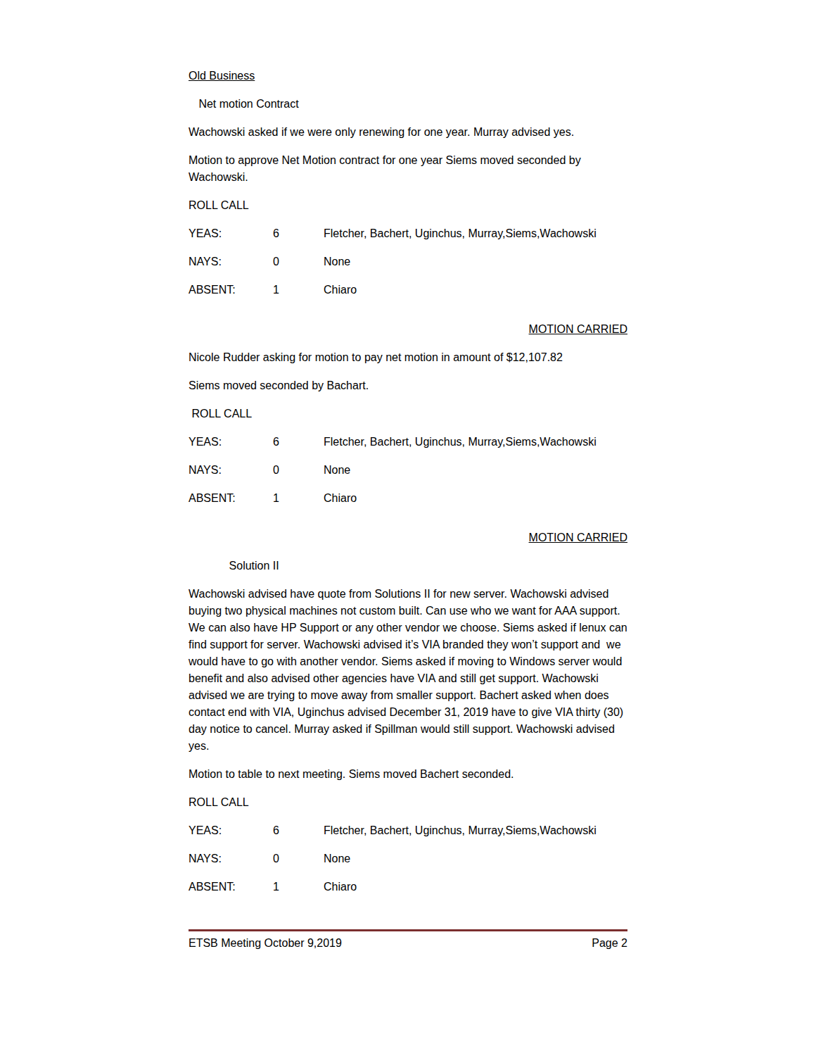Old Business
Net motion Contract
Wachowski asked if we were only renewing for one year. Murray advised yes.
Motion to approve Net Motion contract for one year Siems moved seconded by Wachowski.
ROLL CALL
| YEAS: | 6 | Fletcher, Bachert, Uginchus, Murray,Siems,Wachowski |
| NAYS: | 0 | None |
| ABSENT: | 1 | Chiaro |
MOTION CARRIED
Nicole Rudder asking for motion to pay net motion in amount of $12,107.82
Siems moved seconded by Bachart.
ROLL CALL
| YEAS: | 6 | Fletcher, Bachert, Uginchus, Murray,Siems,Wachowski |
| NAYS: | 0 | None |
| ABSENT: | 1 | Chiaro |
MOTION CARRIED
Solution II
Wachowski advised have quote from Solutions II for new server. Wachowski advised buying two physical machines not custom built. Can use who we want for AAA support. We can also have HP Support or any other vendor we choose. Siems asked if lenux can find support for server. Wachowski advised it’s VIA branded they won’t support and we would have to go with another vendor. Siems asked if moving to Windows server would benefit and also advised other agencies have VIA and still get support. Wachowski advised we are trying to move away from smaller support. Bachert asked when does contact end with VIA, Uginchus advised December 31, 2019 have to give VIA thirty (30) day notice to cancel. Murray asked if Spillman would still support. Wachowski advised yes.
Motion to table to next meeting. Siems moved Bachert seconded.
ROLL CALL
| YEAS: | 6 | Fletcher, Bachert, Uginchus, Murray,Siems,Wachowski |
| NAYS: | 0 | None |
| ABSENT: | 1 | Chiaro |
ETSB Meeting October 9,2019
Page 2